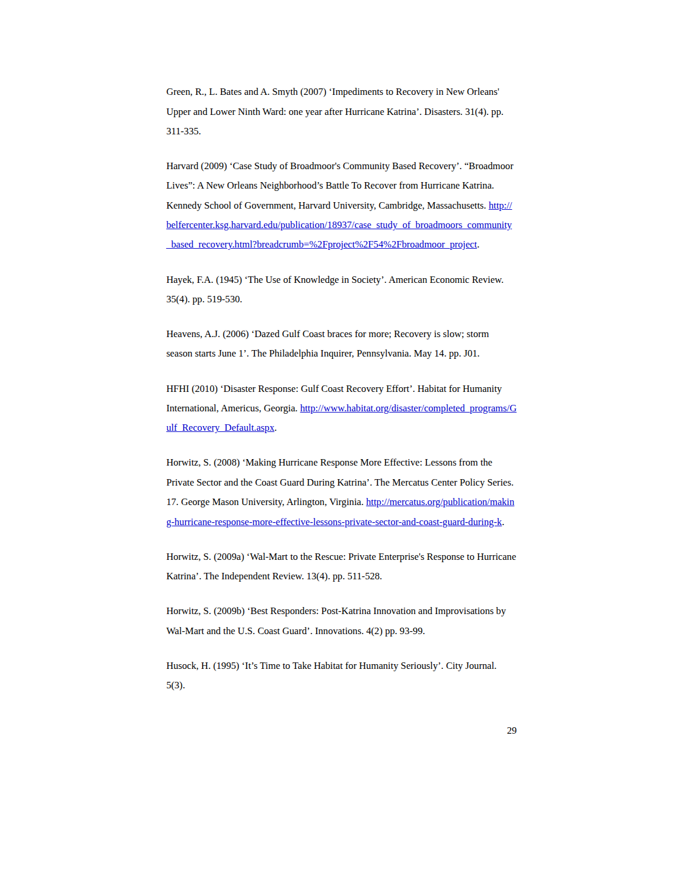Green, R., L. Bates and A. Smyth (2007) ‘Impediments to Recovery in New Orleans' Upper and Lower Ninth Ward: one year after Hurricane Katrina’. Disasters. 31(4). pp. 311-335.
Harvard (2009) ‘Case Study of Broadmoor's Community Based Recovery’. “Broadmoor Lives”: A New Orleans Neighborhood’s Battle To Recover from Hurricane Katrina. Kennedy School of Government, Harvard University, Cambridge, Massachusetts. http://belfercenter.ksg.harvard.edu/publication/18937/case_study_of_broadmoors_community_based_recovery.html?breadcrumb=%2Fproject%2F54%2Fbroadmoor_project.
Hayek, F.A. (1945) ‘The Use of Knowledge in Society’. American Economic Review. 35(4). pp. 519-530.
Heavens, A.J. (2006) ‘Dazed Gulf Coast braces for more; Recovery is slow; storm season starts June 1’. The Philadelphia Inquirer, Pennsylvania. May 14. pp. J01.
HFHI (2010) ‘Disaster Response: Gulf Coast Recovery Effort’. Habitat for Humanity International, Americus, Georgia. http://www.habitat.org/disaster/completed_programs/Gulf_Recovery_Default.aspx.
Horwitz, S. (2008) ‘Making Hurricane Response More Effective: Lessons from the Private Sector and the Coast Guard During Katrina’. The Mercatus Center Policy Series. 17. George Mason University, Arlington, Virginia. http://mercatus.org/publication/making-hurricane-response-more-effective-lessons-private-sector-and-coast-guard-during-k.
Horwitz, S. (2009a) ‘Wal-Mart to the Rescue: Private Enterprise's Response to Hurricane Katrina’. The Independent Review. 13(4). pp. 511-528.
Horwitz, S. (2009b) ‘Best Responders: Post-Katrina Innovation and Improvisations by Wal-Mart and the U.S. Coast Guard’. Innovations. 4(2) pp. 93-99.
Husock, H. (1995) ‘It’s Time to Take Habitat for Humanity Seriously’. City Journal. 5(3).
29